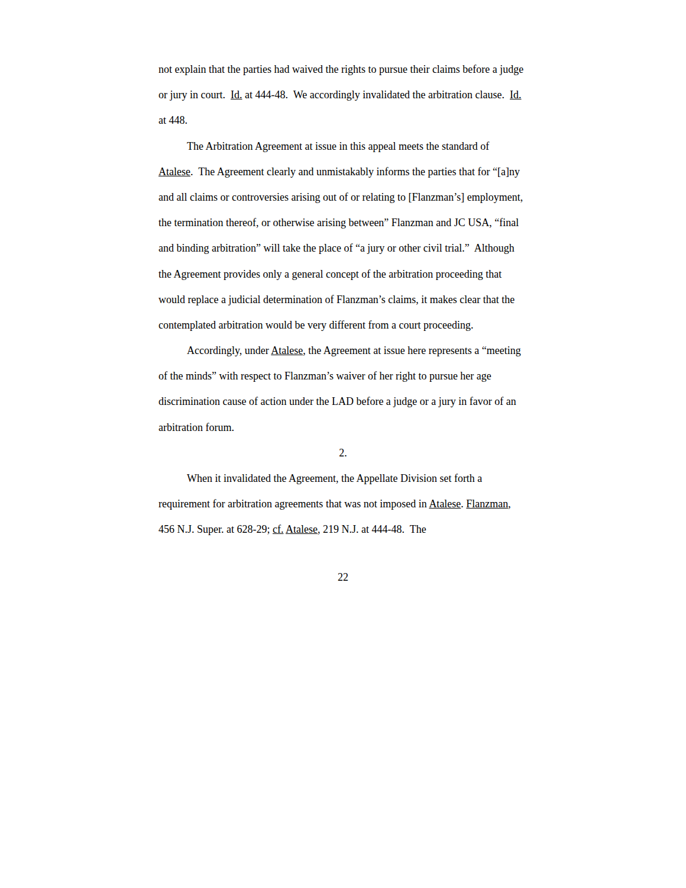not explain that the parties had waived the rights to pursue their claims before a judge or jury in court. Id. at 444-48. We accordingly invalidated the arbitration clause. Id. at 448.
The Arbitration Agreement at issue in this appeal meets the standard of Atalese. The Agreement clearly and unmistakably informs the parties that for “[a]ny and all claims or controversies arising out of or relating to [Flanzman’s] employment, the termination thereof, or otherwise arising between” Flanzman and JC USA, “final and binding arbitration” will take the place of “a jury or other civil trial.” Although the Agreement provides only a general concept of the arbitration proceeding that would replace a judicial determination of Flanzman’s claims, it makes clear that the contemplated arbitration would be very different from a court proceeding.
Accordingly, under Atalese, the Agreement at issue here represents a “meeting of the minds” with respect to Flanzman’s waiver of her right to pursue her age discrimination cause of action under the LAD before a judge or a jury in favor of an arbitration forum.
2.
When it invalidated the Agreement, the Appellate Division set forth a requirement for arbitration agreements that was not imposed in Atalese. Flanzman, 456 N.J. Super. at 628-29; cf. Atalese, 219 N.J. at 444-48. The
22